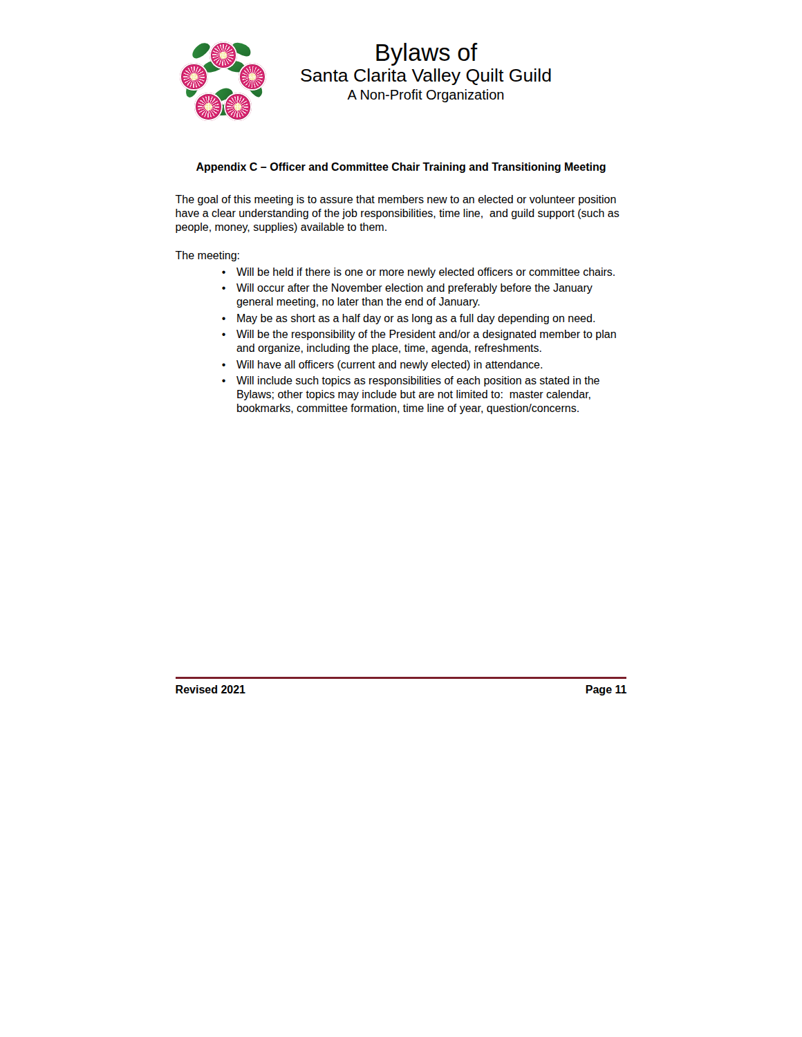Bylaws of
Santa Clarita Valley Quilt Guild
A Non-Profit Organization
Appendix C – Officer and Committee Chair Training and Transitioning Meeting
The goal of this meeting is to assure that members new to an elected or volunteer position have a clear understanding of the job responsibilities, time line, and guild support (such as people, money, supplies) available to them.
The meeting:
Will be held if there is one or more newly elected officers or committee chairs.
Will occur after the November election and preferably before the January general meeting, no later than the end of January.
May be as short as a half day or as long as a full day depending on need.
Will be the responsibility of the President and/or a designated member to plan and organize, including the place, time, agenda, refreshments.
Will have all officers (current and newly elected) in attendance.
Will include such topics as responsibilities of each position as stated in the Bylaws; other topics may include but are not limited to: master calendar, bookmarks, committee formation, time line of year, question/concerns.
Revised 2021
Page 11